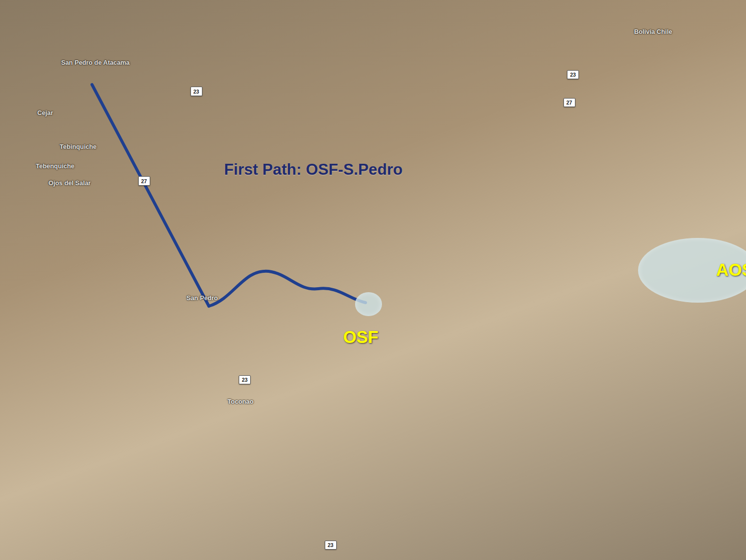First Path: OSF-S.Pedro
OSF
AOS
San Pedro de Atacama
Cejar
Tebinquiche
Tebenquiche
Ojos del Salar
San Pedro
Toconao
Bolivia Chile
23
23
27
23
23
27